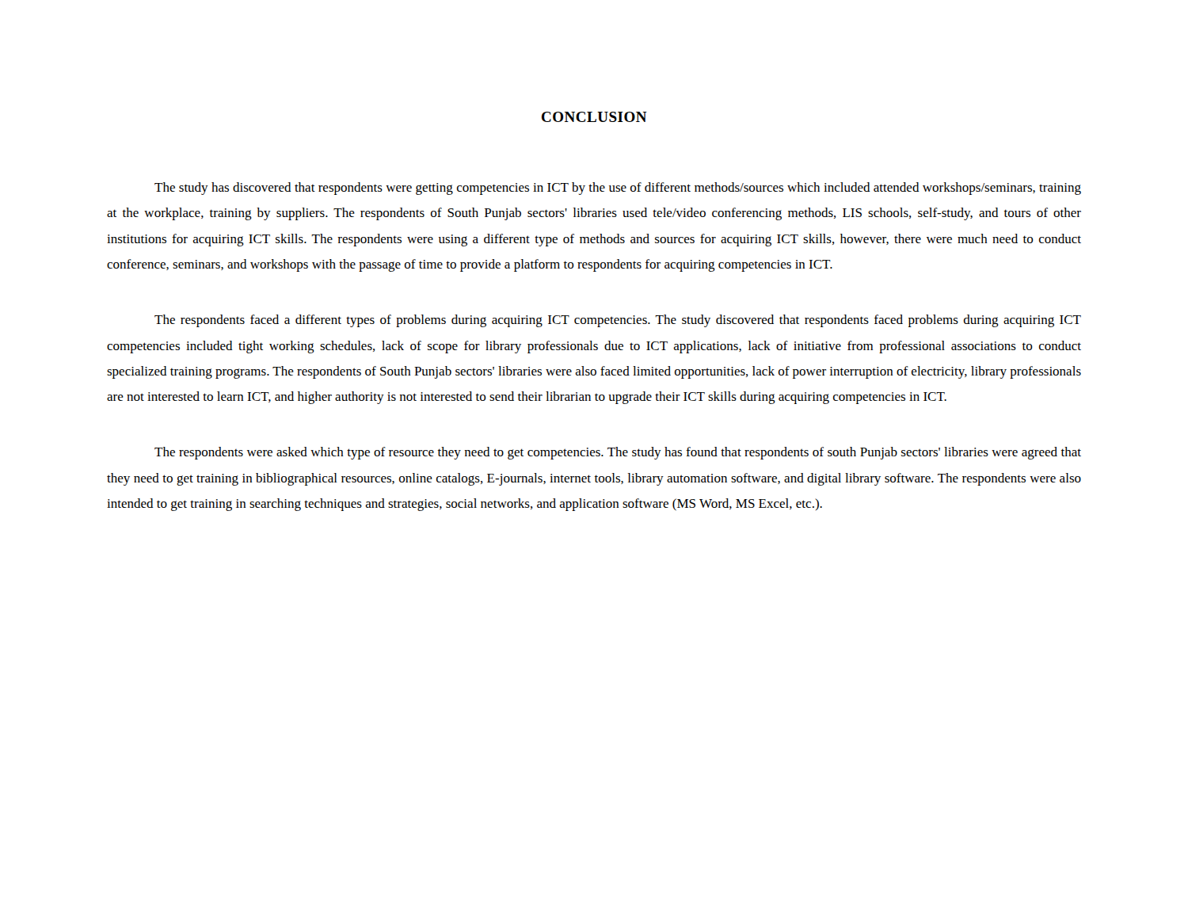CONCLUSION
The study has discovered that respondents were getting competencies in ICT by the use of different methods/sources which included attended workshops/seminars, training at the workplace, training by suppliers. The respondents of South Punjab sectors' libraries used tele/video conferencing methods, LIS schools, self-study, and tours of other institutions for acquiring ICT skills. The respondents were using a different type of methods and sources for acquiring ICT skills, however, there were much need to conduct conference, seminars, and workshops with the passage of time to provide a platform to respondents for acquiring competencies in ICT.
The respondents faced a different types of problems during acquiring ICT competencies. The study discovered that respondents faced problems during acquiring ICT competencies included tight working schedules, lack of scope for library professionals due to ICT applications, lack of initiative from professional associations to conduct specialized training programs. The respondents of South Punjab sectors' libraries were also faced limited opportunities, lack of power interruption of electricity, library professionals are not interested to learn ICT, and higher authority is not interested to send their librarian to upgrade their ICT skills during acquiring competencies in ICT.
The respondents were asked which type of resource they need to get competencies. The study has found that respondents of south Punjab sectors' libraries were agreed that they need to get training in bibliographical resources, online catalogs, E-journals, internet tools, library automation software, and digital library software. The respondents were also intended to get training in searching techniques and strategies, social networks, and application software (MS Word, MS Excel, etc.).